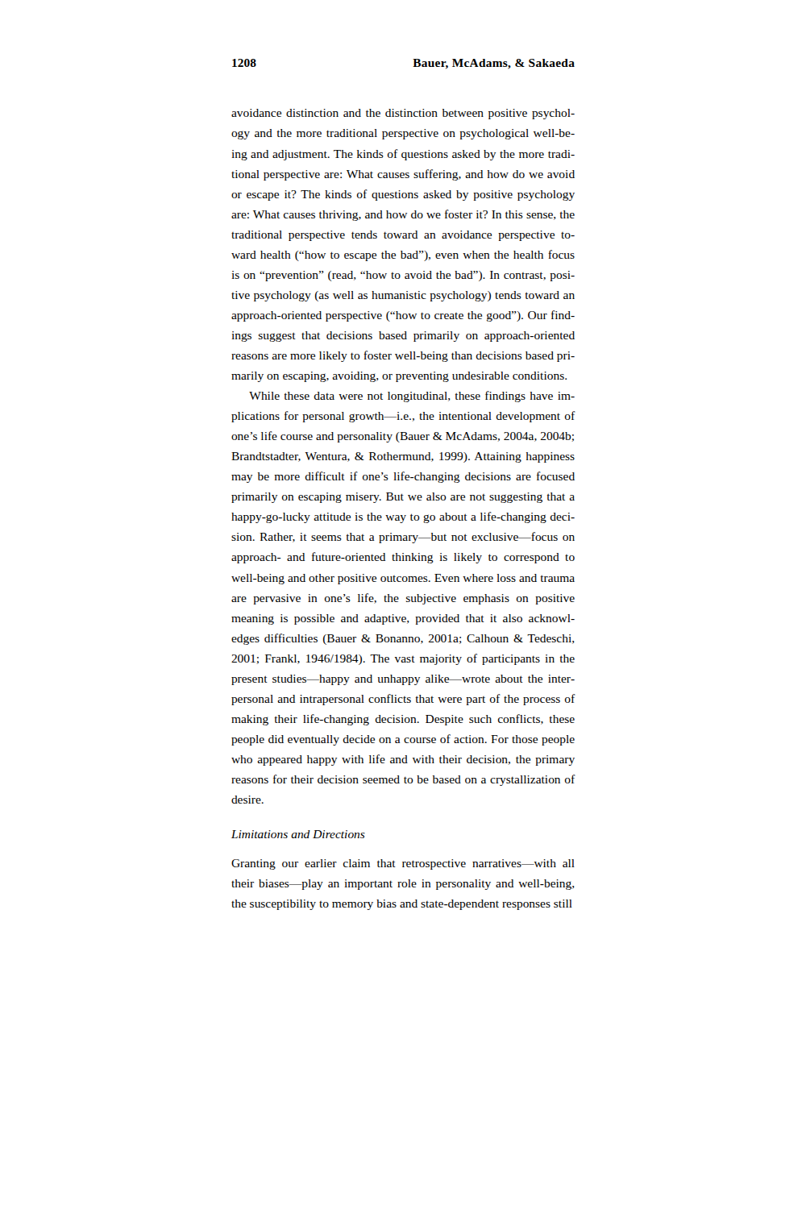1208 Bauer, McAdams, & Sakaeda
avoidance distinction and the distinction between positive psychology and the more traditional perspective on psychological well-being and adjustment. The kinds of questions asked by the more traditional perspective are: What causes suffering, and how do we avoid or escape it? The kinds of questions asked by positive psychology are: What causes thriving, and how do we foster it? In this sense, the traditional perspective tends toward an avoidance perspective toward health (“how to escape the bad”), even when the health focus is on “prevention” (read, “how to avoid the bad”). In contrast, positive psychology (as well as humanistic psychology) tends toward an approach-oriented perspective (“how to create the good”). Our findings suggest that decisions based primarily on approach-oriented reasons are more likely to foster well-being than decisions based primarily on escaping, avoiding, or preventing undesirable conditions.
While these data were not longitudinal, these findings have implications for personal growth—i.e., the intentional development of one’s life course and personality (Bauer & McAdams, 2004a, 2004b; Brandtstadter, Wentura, & Rothermund, 1999). Attaining happiness may be more difficult if one’s life-changing decisions are focused primarily on escaping misery. But we also are not suggesting that a happy-go-lucky attitude is the way to go about a life-changing decision. Rather, it seems that a primary—but not exclusive—focus on approach- and future-oriented thinking is likely to correspond to well-being and other positive outcomes. Even where loss and trauma are pervasive in one’s life, the subjective emphasis on positive meaning is possible and adaptive, provided that it also acknowledges difficulties (Bauer & Bonanno, 2001a; Calhoun & Tedeschi, 2001; Frankl, 1946/1984). The vast majority of participants in the present studies—happy and unhappy alike—wrote about the interpersonal and intrapersonal conflicts that were part of the process of making their life-changing decision. Despite such conflicts, these people did eventually decide on a course of action. For those people who appeared happy with life and with their decision, the primary reasons for their decision seemed to be based on a crystallization of desire.
Limitations and Directions
Granting our earlier claim that retrospective narratives—with all their biases—play an important role in personality and well-being, the susceptibility to memory bias and state-dependent responses still